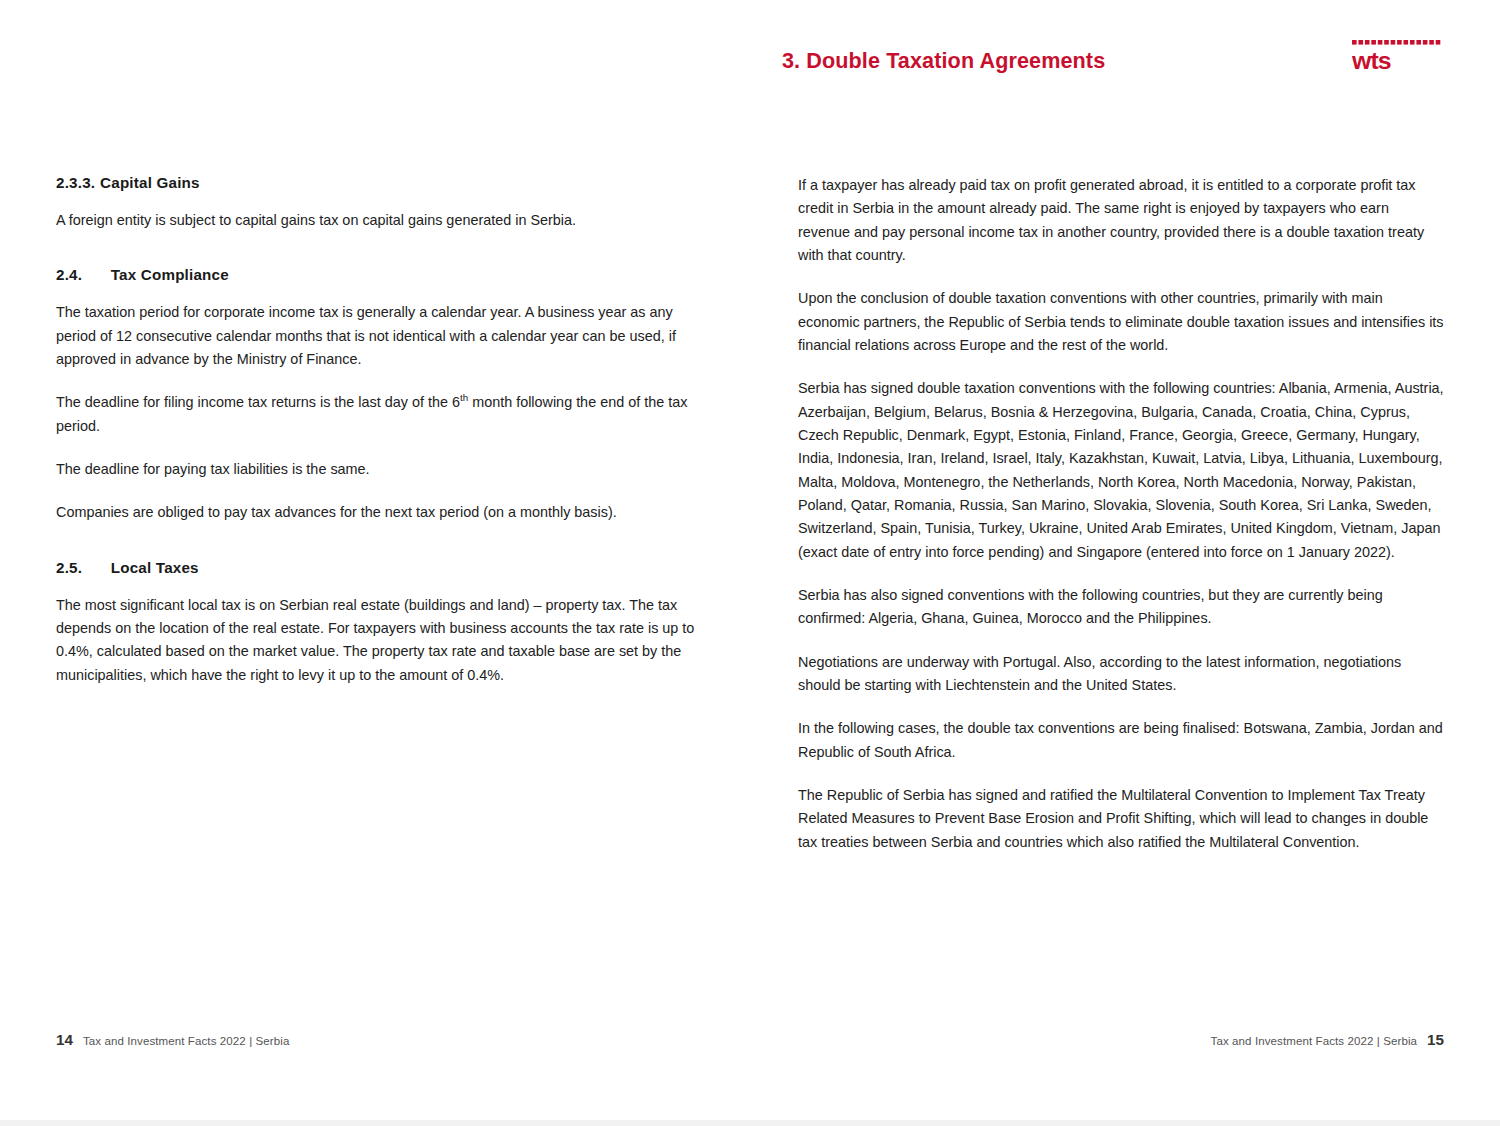wts
3. Double Taxation Agreements
2.3.3. Capital Gains
A foreign entity is subject to capital gains tax on capital gains generated in Serbia.
2.4. Tax Compliance
The taxation period for corporate income tax is generally a calendar year. A business year as any period of 12 consecutive calendar months that is not identical with a calendar year can be used, if approved in advance by the Ministry of Finance.
The deadline for filing income tax returns is the last day of the 6th month following the end of the tax period.
The deadline for paying tax liabilities is the same.
Companies are obliged to pay tax advances for the next tax period (on a monthly basis).
2.5. Local Taxes
The most significant local tax is on Serbian real estate (buildings and land) – property tax. The tax depends on the location of the real estate. For taxpayers with business accounts the tax rate is up to 0.4%, calculated based on the market value. The property tax rate and taxable base are set by the municipalities, which have the right to levy it up to the amount of 0.4%.
If a taxpayer has already paid tax on profit generated abroad, it is entitled to a corporate profit tax credit in Serbia in the amount already paid. The same right is enjoyed by taxpayers who earn revenue and pay personal income tax in another country, provided there is a double taxation treaty with that country.
Upon the conclusion of double taxation conventions with other countries, primarily with main economic partners, the Republic of Serbia tends to eliminate double taxation issues and intensifies its financial relations across Europe and the rest of the world.
Serbia has signed double taxation conventions with the following countries: Albania, Armenia, Austria, Azerbaijan, Belgium, Belarus, Bosnia & Herzegovina, Bulgaria, Canada, Croatia, China, Cyprus, Czech Republic, Denmark, Egypt, Estonia, Finland, France, Georgia, Greece, Germany, Hungary, India, Indonesia, Iran, Ireland, Israel, Italy, Kazakhstan, Kuwait, Latvia, Libya, Lithuania, Luxembourg, Malta, Moldova, Montenegro, the Netherlands, North Korea, North Macedonia, Norway, Pakistan, Poland, Qatar, Romania, Russia, San Marino, Slovakia, Slovenia, South Korea, Sri Lanka, Sweden, Switzerland, Spain, Tunisia, Turkey, Ukraine, United Arab Emirates, United Kingdom, Vietnam, Japan (exact date of entry into force pending) and Singapore (entered into force on 1 January 2022).
Serbia has also signed conventions with the following countries, but they are currently being confirmed: Algeria, Ghana, Guinea, Morocco and the Philippines.
Negotiations are underway with Portugal. Also, according to the latest information, negotiations should be starting with Liechtenstein and the United States.
In the following cases, the double tax conventions are being finalised: Botswana, Zambia, Jordan and Republic of South Africa.
The Republic of Serbia has signed and ratified the Multilateral Convention to Implement Tax Treaty Related Measures to Prevent Base Erosion and Profit Shifting, which will lead to changes in double tax treaties between Serbia and countries which also ratified the Multilateral Convention.
14 Tax and Investment Facts 2022 | Serbia
Tax and Investment Facts 2022 | Serbia 15